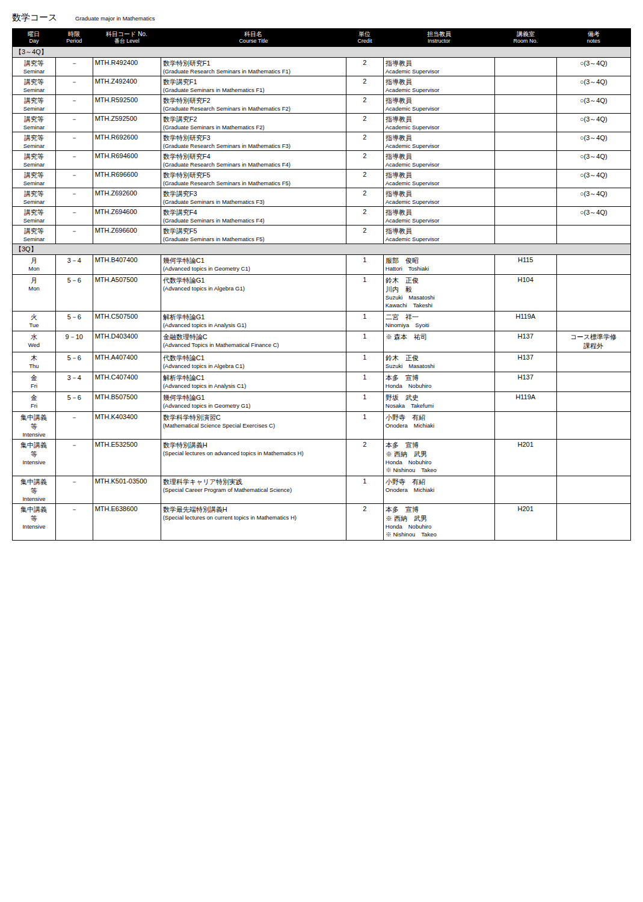数学コース　Graduate major in Mathematics
| 曜日 Day | 時限 Period | 科目コード No. 番台 Level | 科目名 Course Title | 単位 Credit | 担当教員 Instructor | 講義室 Room No. | 備考 notes |
| --- | --- | --- | --- | --- | --- | --- | --- |
| 【3～4Q】 |
| 講究等 Seminar | － | MTH.R492 400 | 数学特別研究F1 (Graduate Research Seminars in Mathematics F1) | 2 | 指導教員 Academic Supervisor | | ○(3～4Q) |
| 講究等 Seminar | － | MTH.Z492 400 | 数学講究F1 (Graduate Seminars in Mathematics F1) | 2 | 指導教員 Academic Supervisor | | ○(3～4Q) |
| 講究等 Seminar | － | MTH.R592 500 | 数学特別研究F2 (Graduate Research Seminars in Mathematics F2) | 2 | 指導教員 Academic Supervisor | | ○(3～4Q) |
| 講究等 Seminar | － | MTH.Z592 500 | 数学講究F2 (Graduate Seminars in Mathematics F2) | 2 | 指導教員 Academic Supervisor | | ○(3～4Q) |
| 講究等 Seminar | － | MTH.R692 600 | 数学特別研究F3 (Graduate Research Seminars in Mathematics F3) | 2 | 指導教員 Academic Supervisor | | ○(3～4Q) |
| 講究等 Seminar | － | MTH.R694 600 | 数学特別研究F4 (Graduate Research Seminars in Mathematics F4) | 2 | 指導教員 Academic Supervisor | | ○(3～4Q) |
| 講究等 Seminar | － | MTH.R696 600 | 数学特別研究F5 (Graduate Research Seminars in Mathematics F5) | 2 | 指導教員 Academic Supervisor | | ○(3～4Q) |
| 講究等 Seminar | － | MTH.Z692 600 | 数学講究F3 (Graduate Seminars in Mathematics F3) | 2 | 指導教員 Academic Supervisor | | ○(3～4Q) |
| 講究等 Seminar | － | MTH.Z694 600 | 数学講究F4 (Graduate Seminars in Mathematics F4) | 2 | 指導教員 Academic Supervisor | | ○(3～4Q) |
| 講究等 Seminar | － | MTH.Z696 600 | 数学講究F5 (Graduate Seminars in Mathematics F5) | 2 | 指導教員 Academic Supervisor | | |
| 【3Q】 |
| 月 Mon | 3－4 | MTH.B407 400 | 幾何学特論C1 (Advanced topics in Geometry C1) | 1 | 服部 俊昭 Hattori Toshiaki | H115 | |
| 月 Mon | 5－6 | MTH.A507 500 | 代数学特論G1 (Advanced topics in Algebra G1) | 1 | 鈴木 正俊 川内 毅 Suzuki Masatoshi Kawachi Takeshi | H104 | |
| 火 Tue | 5－6 | MTH.C507 500 | 解析学特論G1 (Advanced topics in Analysis G1) | 1 | 二宮 祥一 Ninomiya Syoiti | H119A | |
| 水 Wed | 9－10 | MTH.D403 400 | 金融数理特論C (Advanced Topics in Mathematical Finance C) | 1 | ※ 森本 祐司 | H137 | コース標準学修 課程外 |
| 木 Thu | 5－6 | MTH.A407 400 | 代数学特論C1 (Advanced topics in Algebra C1) | 1 | 鈴木 正俊 Suzuki Masatoshi | H137 | |
| 金 Fri | 3－4 | MTH.C407 400 | 解析学特論C1 (Advanced topics in Analysis C1) | 1 | 本多 宣博 Honda Nobuhiro | H137 | |
| 金 Fri | 5－6 | MTH.B507 500 | 幾何学特論G1 (Advanced topics in Geometry G1) | 1 | 野坂 武史 Nosaka Takefumi | H119A | |
| 集中講義 等 Intensive | － | MTH.K403 400 | 数学科学特別演習C (Mathematical Science Special Exercises C) | 1 | 小野寺 有紹 Onodera Michiaki | | |
| 集中講義 等 Intensive | － | MTH.E532 500 | 数学特別講義H (Special lectures on advanced topics in Mathematics H) | 2 | 本多 宣博 ※ 西納 武男 Honda Nobuhiro ※ Nishinou Takeo | H201 | |
| 集中講義 等 Intensive | － | MTH.K501-03 500 | 数理科学キャリア特別実践 (Special Career Program of Mathematical Science) | 1 | 小野寺 有紹 Onodera Michiaki | | |
| 集中講義 等 Intensive | － | MTH.E638 600 | 数学最先端特別講義H (Special lectures on current topics in Mathematics H) | 2 | 本多 宣博 ※ 西納 武男 Honda Nobuhiro ※ Nishinou Takeo | H201 | |